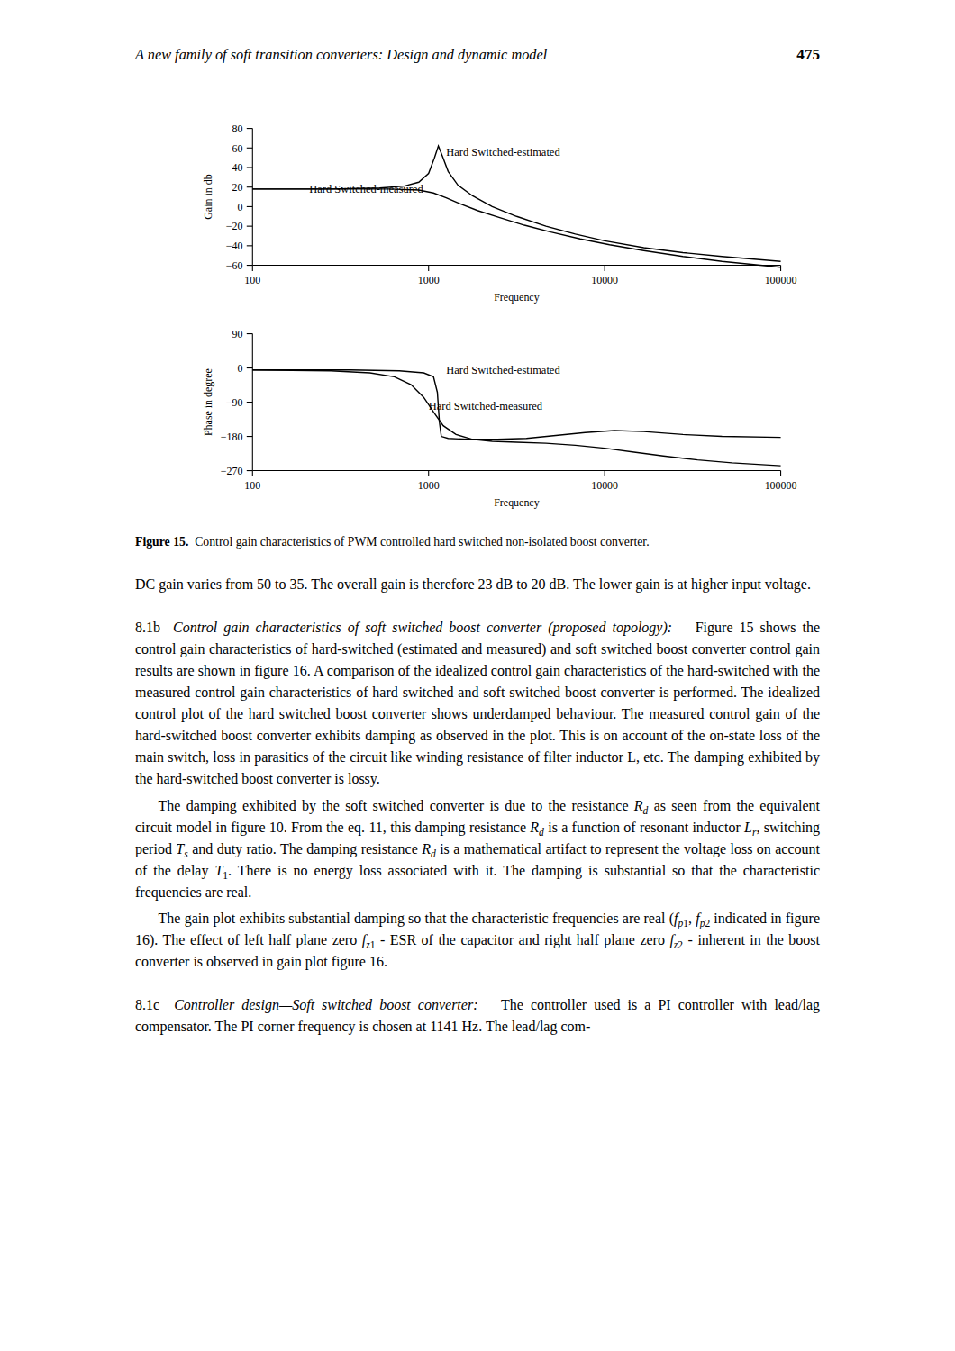A new family of soft transition converters: Design and dynamic model 475
Control gain characteristics of PWM controlled hard switched non-isolated boost converter Two stacked Bode plots versus frequency from 100 to 100000 Hz. Top: gain in dB from minus 60 to 80, showing an estimated hard-switched curve with a sharp resonant peak near 1200 Hz and a measured hard-switched curve that is damped. Bottom: phase in degrees from minus 270 to 90, showing estimated and measured hard-switched phase curves. 80 60 40 20 0 −20 −40 −60 100 1000 10000 100000 Frequency Gain in db Hard Switched-estimated Hard Switched-measured 90 0 −90 −180 −270 100 1000 10000 100000 Frequency Phase in degree Hard Switched-estimated Hard Switched-measured
Figure 15. Control gain characteristics of PWM controlled hard switched non-isolated boost converter.
DC gain varies from 50 to 35. The overall gain is therefore 23 dB to 20 dB. The lower gain is at higher input voltage.
8.1b Control gain characteristics of soft switched boost converter (proposed topology): Figure 15 shows the control gain characteristics of hard-switched (estimated and measured) and soft switched boost converter control gain results are shown in figure 16. A comparison of the idealized control gain characteristics of the hard-switched with the measured control gain characteristics of hard switched and soft switched boost converter is performed. The idealized control plot of the hard switched boost converter shows underdamped behaviour. The measured control gain of the hard-switched boost converter exhibits damping as observed in the plot. This is on account of the on-state loss of the main switch, loss in parasitics of the circuit like winding resistance of filter inductor L, etc. The damping exhibited by the hard-switched boost converter is lossy.
The damping exhibited by the soft switched converter is due to the resistance Rd as seen from the equivalent circuit model in figure 10. From the eq. 11, this damping resistance Rd is a function of resonant inductor Lr, switching period Ts and duty ratio. The damping resistance Rd is a mathematical artifact to represent the voltage loss on account of the delay T1. There is no energy loss associated with it. The damping is substantial so that the characteristic frequencies are real.
The gain plot exhibits substantial damping so that the characteristic frequencies are real (fp1, fp2 indicated in figure 16). The effect of left half plane zero fz1 - ESR of the capacitor and right half plane zero fz2 - inherent in the boost converter is observed in gain plot figure 16.
8.1c Controller design—Soft switched boost converter: The controller used is a PI controller with lead/lag compensator. The PI corner frequency is chosen at 1141 Hz. The lead/lag com-